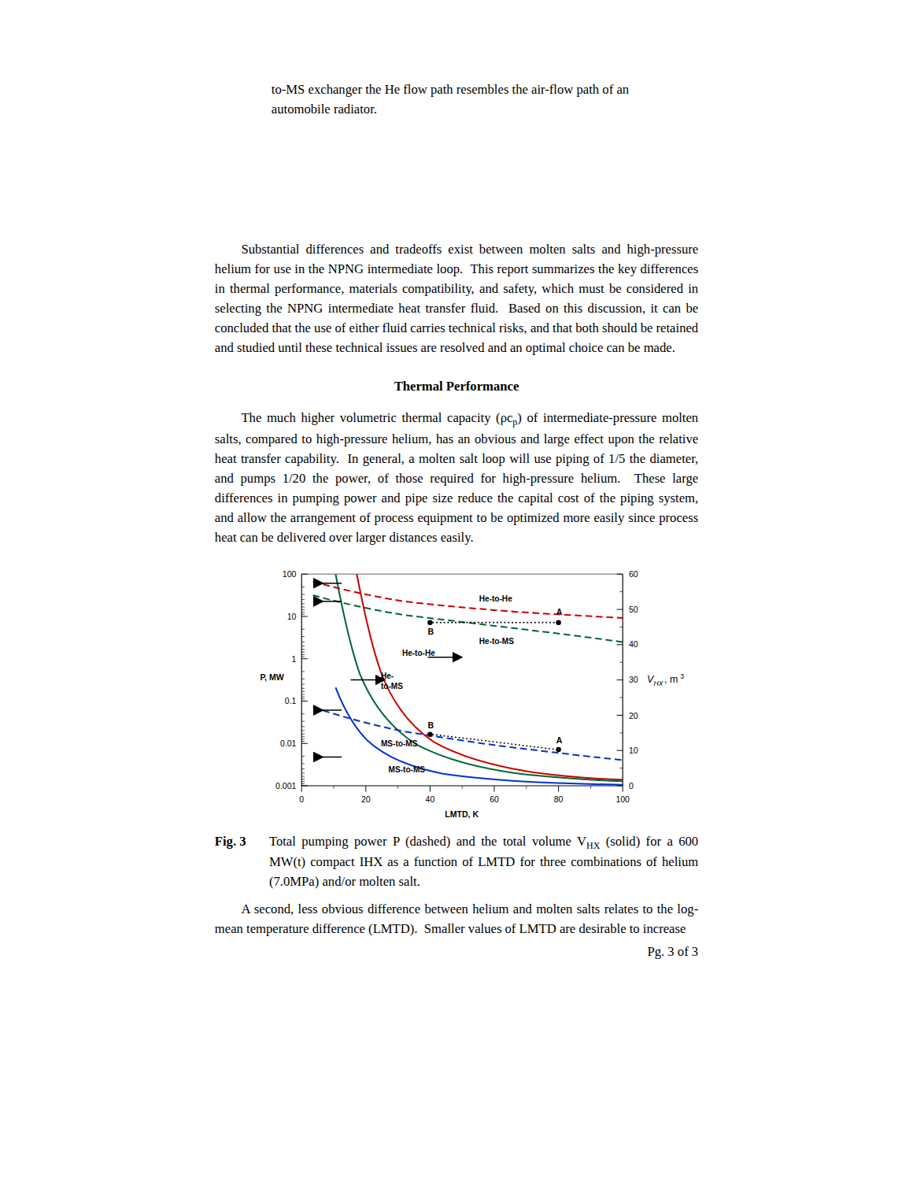to-MS exchanger the He flow path resembles the air-flow path of an automobile radiator.
Substantial differences and tradeoffs exist between molten salts and high-pressure helium for use in the NPNG intermediate loop. This report summarizes the key differences in thermal performance, materials compatibility, and safety, which must be considered in selecting the NPNG intermediate heat transfer fluid. Based on this discussion, it can be concluded that the use of either fluid carries technical risks, and that both should be retained and studied until these technical issues are resolved and an optimal choice can be made.
Thermal Performance
The much higher volumetric thermal capacity (ρcp) of intermediate-pressure molten salts, compared to high-pressure helium, has an obvious and large effect upon the relative heat transfer capability. In general, a molten salt loop will use piping of 1/5 the diameter, and pumps 1/20 the power, of those required for high-pressure helium. These large differences in pumping power and pipe size reduce the capital cost of the piping system, and allow the arrangement of process equipment to be optimized more easily since process heat can be delivered over larger distances easily.
100 10 1 0.1 0.01 0.001 P, MW 60 50 40 30 20 10 0 V HX , m 3 0 20 40 60 80 100 LMTD, K B A B A He-to-He He-to-MS He-to-He He- to-MS MS-to-MS MS-to-MS
| Fig. 3 | Total pumping power P (dashed) and the total volume V HX (solid) for a 600 MW(t) compact IHX as a function of LMTD for three combinations of helium (7.0MPa) and/or molten salt. |
A second, less obvious difference between helium and molten salts relates to the log-mean temperature difference (LMTD). Smaller values of LMTD are desirable to increase
Pg. 3 of 3